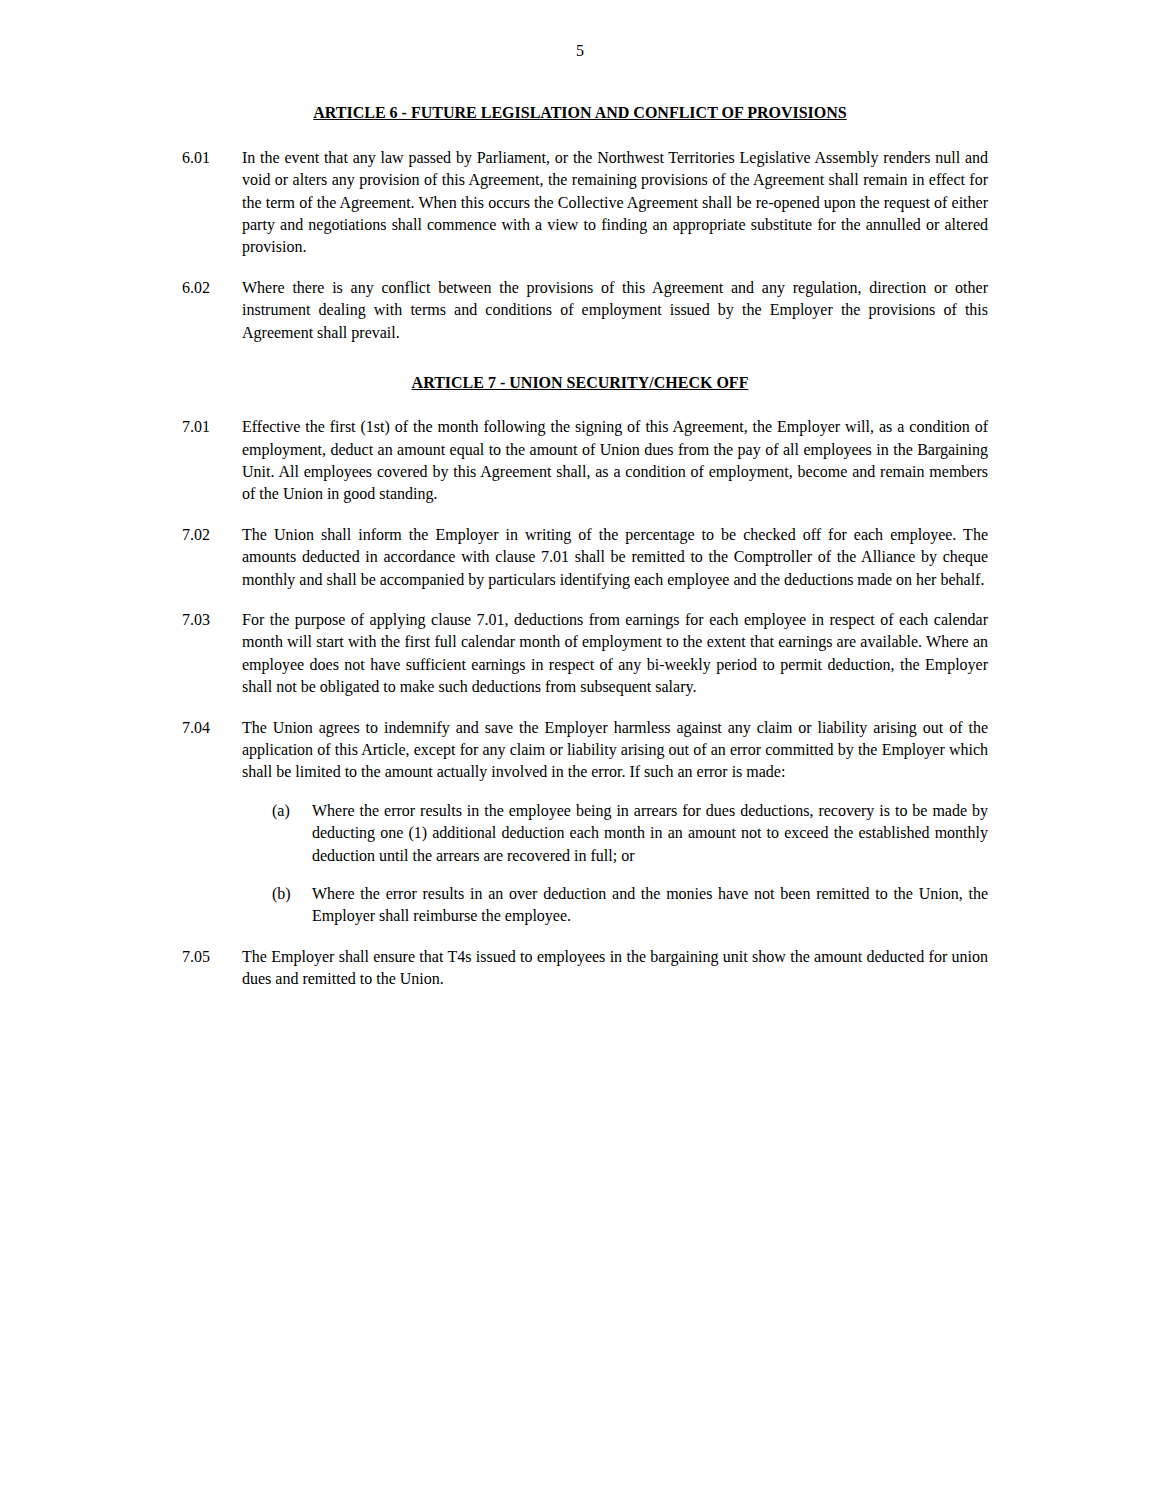5
ARTICLE 6 - FUTURE LEGISLATION AND CONFLICT OF PROVISIONS
6.01
In the event that any law passed by Parliament, or the Northwest Territories Legislative Assembly renders null and void or alters any provision of this Agreement, the remaining provisions of the Agreement shall remain in effect for the term of the Agreement. When this occurs the Collective Agreement shall be re-opened upon the request of either party and negotiations shall commence with a view to finding an appropriate substitute for the annulled or altered provision.
6.02
Where there is any conflict between the provisions of this Agreement and any regulation, direction or other instrument dealing with terms and conditions of employment issued by the Employer the provisions of this Agreement shall prevail.
ARTICLE 7 - UNION SECURITY/CHECK OFF
7.01
Effective the first (1st) of the month following the signing of this Agreement, the Employer will, as a condition of employment, deduct an amount equal to the amount of Union dues from the pay of all employees in the Bargaining Unit. All employees covered by this Agreement shall, as a condition of employment, become and remain members of the Union in good standing.
7.02
The Union shall inform the Employer in writing of the percentage to be checked off for each employee. The amounts deducted in accordance with clause 7.01 shall be remitted to the Comptroller of the Alliance by cheque monthly and shall be accompanied by particulars identifying each employee and the deductions made on her behalf.
7.03
For the purpose of applying clause 7.01, deductions from earnings for each employee in respect of each calendar month will start with the first full calendar month of employment to the extent that earnings are available. Where an employee does not have sufficient earnings in respect of any bi-weekly period to permit deduction, the Employer shall not be obligated to make such deductions from subsequent salary.
7.04
The Union agrees to indemnify and save the Employer harmless against any claim or liability arising out of the application of this Article, except for any claim or liability arising out of an error committed by the Employer which shall be limited to the amount actually involved in the error. If such an error is made:
(a)
Where the error results in the employee being in arrears for dues deductions, recovery is to be made by deducting one (1) additional deduction each month in an amount not to exceed the established monthly deduction until the arrears are recovered in full; or
(b)
Where the error results in an over deduction and the monies have not been remitted to the Union, the Employer shall reimburse the employee.
7.05
The Employer shall ensure that T4s issued to employees in the bargaining unit show the amount deducted for union dues and remitted to the Union.